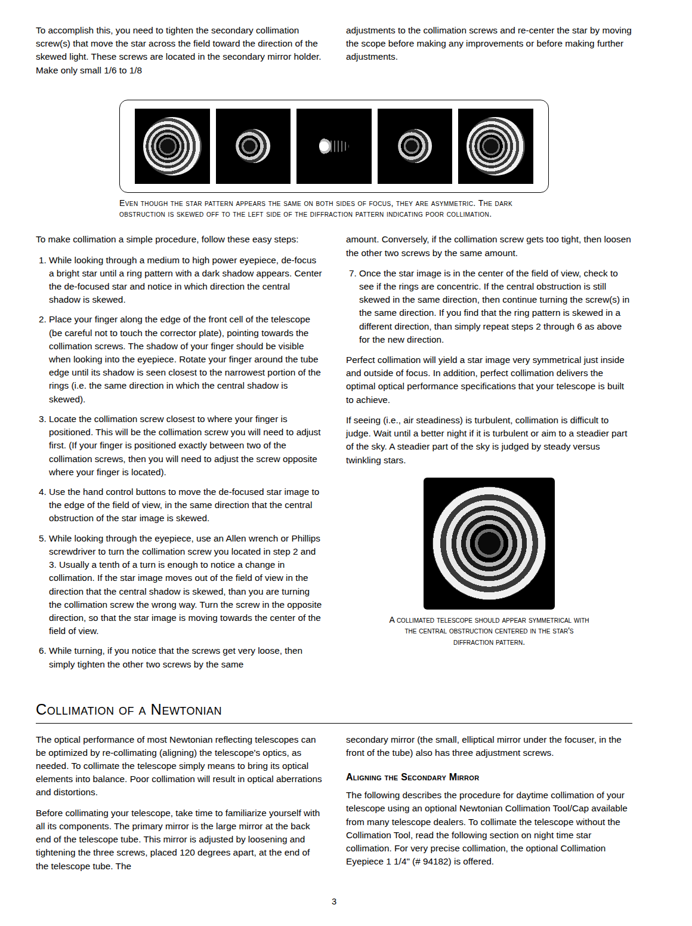To accomplish this, you need to tighten the secondary collimation screw(s) that move the star across the field toward the direction of the skewed light. These screws are located in the secondary mirror holder. Make only small 1/6 to 1/8
adjustments to the collimation screws and re-center the star by moving the scope before making any improvements or before making further adjustments.
Even though the star pattern appears the same on both sides of focus, they are asymmetric. The dark obstruction is skewed off to the left side of the diffraction pattern indicating poor collimation.
To make collimation a simple procedure, follow these easy steps:
While looking through a medium to high power eyepiece, de-focus a bright star until a ring pattern with a dark shadow appears. Center the de-focused star and notice in which direction the central shadow is skewed.
Place your finger along the edge of the front cell of the telescope (be careful not to touch the corrector plate), pointing towards the collimation screws. The shadow of your finger should be visible when looking into the eyepiece. Rotate your finger around the tube edge until its shadow is seen closest to the narrowest portion of the rings (i.e. the same direction in which the central shadow is skewed).
Locate the collimation screw closest to where your finger is positioned. This will be the collimation screw you will need to adjust first. (If your finger is positioned exactly between two of the collimation screws, then you will need to adjust the screw opposite where your finger is located).
Use the hand control buttons to move the de-focused star image to the edge of the field of view, in the same direction that the central obstruction of the star image is skewed.
While looking through the eyepiece, use an Allen wrench or Phillips screwdriver to turn the collimation screw you located in step 2 and 3. Usually a tenth of a turn is enough to notice a change in collimation. If the star image moves out of the field of view in the direction that the central shadow is skewed, than you are turning the collimation screw the wrong way. Turn the screw in the opposite direction, so that the star image is moving towards the center of the field of view.
While turning, if you notice that the screws get very loose, then simply tighten the other two screws by the same
amount. Conversely, if the collimation screw gets too tight, then loosen the other two screws by the same amount.
Once the star image is in the center of the field of view, check to see if the rings are concentric. If the central obstruction is still skewed in the same direction, then continue turning the screw(s) in the same direction. If you find that the ring pattern is skewed in a different direction, than simply repeat steps 2 through 6 as above for the new direction.
Perfect collimation will yield a star image very symmetrical just inside and outside of focus. In addition, perfect collimation delivers the optimal optical performance specifications that your telescope is built to achieve.
If seeing (i.e., air steadiness) is turbulent, collimation is difficult to judge. Wait until a better night if it is turbulent or aim to a steadier part of the sky. A steadier part of the sky is judged by steady versus twinkling stars.
A collimated telescope should appear symmetrical with the central obstruction centered in the star's diffraction pattern.
Collimation of a Newtonian
The optical performance of most Newtonian reflecting telescopes can be optimized by re-collimating (aligning) the telescope's optics, as needed. To collimate the telescope simply means to bring its optical elements into balance. Poor collimation will result in optical aberrations and distortions.
Before collimating your telescope, take time to familiarize yourself with all its components. The primary mirror is the large mirror at the back end of the telescope tube. This mirror is adjusted by loosening and tightening the three screws, placed 120 degrees apart, at the end of the telescope tube. The
secondary mirror (the small, elliptical mirror under the focuser, in the front of the tube) also has three adjustment screws.
Aligning the Secondary Mirror
The following describes the procedure for daytime collimation of your telescope using an optional Newtonian Collimation Tool/Cap available from many telescope dealers. To collimate the telescope without the Collimation Tool, read the following section on night time star collimation. For very precise collimation, the optional Collimation Eyepiece 1 1/4" (# 94182) is offered.
3